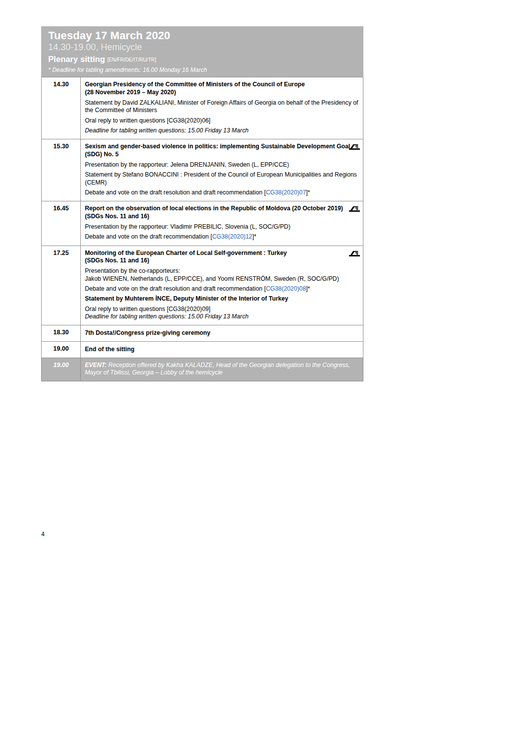Tuesday 17 March 2020
14.30-19.00, Hemicycle
Plenary sitting [EN/FR/DE/IT/RU/TR]
* Deadline for tabling amendments: 16.00 Monday 16 March
| 14.30 | Georgian Presidency of the Committee of Ministers of the Council of Europe (28 November 2019 – May 2020) Statement by David ZALKALIANI, Minister of Foreign Affairs of Georgia on behalf of the Presidency of the Committee of Ministers Oral reply to written questions [CG38(2020)06] Deadline for tabling written questions: 15.00 Friday 13 March |
| 15.30 | Sexism and gender-based violence in politics: implementing Sustainable Development Goal (SDG) No. 5 Presentation by the rapporteur: Jelena DRENJANIN, Sweden (L, EPP/CCE) Statement by Stefano BONACCINI : President of the Council of European Municipalities and Regions (CEMR) Debate and vote on the draft resolution and draft recommendation [ CG38(2020)07 ]* |
| 16.45 | Report on the observation of local elections in the Republic of Moldova (20 October 2019) (SDGs Nos. 11 and 16) Presentation by the rapporteur: Vladimir PREBILIC, Slovenia (L, SOC/G/PD) Debate and vote on the draft recommendation [ CG38(2020)12 ]* |
| 17.25 | Monitoring of the European Charter of Local Self-government : Turkey (SDGs Nos. 11 and 16) Presentation by the co-rapporteurs: Jakob WIENEN, Netherlands (L, EPP/CCE), and Yoomi RENSTRÖM, Sweden (R, SOC/G/PD) Debate and vote on the draft resolution and draft recommendation [ CG38(2020)08 ]* Statement by Muhterem İNCE, Deputy Minister of the Interior of Turkey Oral reply to written questions [CG38(2020)09] Deadline for tabling written questions: 15.00 Friday 13 March |
| 18.30 | 7th Dosta!/Congress prize-giving ceremony |
| 19.00 | End of the sitting |
| 19.00 | EVENT: Reception offered by Kakha KALADZE, Head of the Georgian delegation to the Congress, Mayor of Tbilissi, Georgia – Lobby of the hemicycle |
4